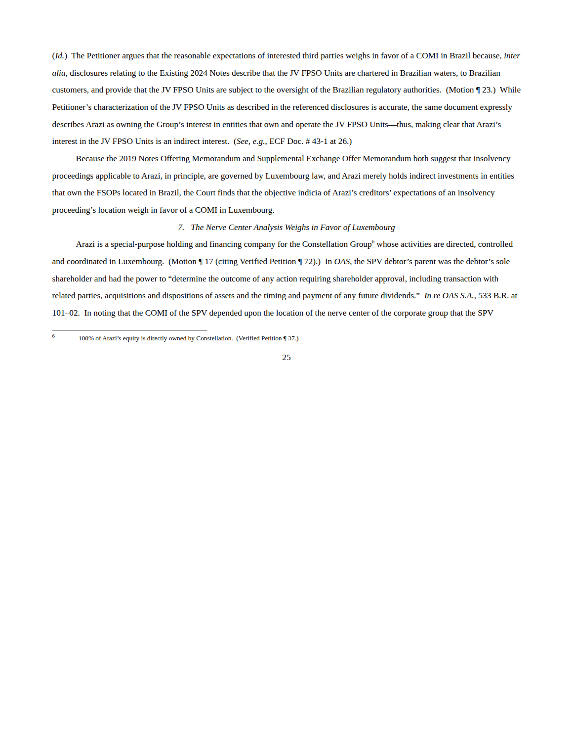(Id.) The Petitioner argues that the reasonable expectations of interested third parties weighs in favor of a COMI in Brazil because, inter alia, disclosures relating to the Existing 2024 Notes describe that the JV FPSO Units are chartered in Brazilian waters, to Brazilian customers, and provide that the JV FPSO Units are subject to the oversight of the Brazilian regulatory authorities. (Motion ¶ 23.) While Petitioner’s characterization of the JV FPSO Units as described in the referenced disclosures is accurate, the same document expressly describes Arazi as owning the Group’s interest in entities that own and operate the JV FPSO Units—thus, making clear that Arazi’s interest in the JV FPSO Units is an indirect interest. (See, e.g., ECF Doc. # 43-1 at 26.)
Because the 2019 Notes Offering Memorandum and Supplemental Exchange Offer Memorandum both suggest that insolvency proceedings applicable to Arazi, in principle, are governed by Luxembourg law, and Arazi merely holds indirect investments in entities that own the FSOPs located in Brazil, the Court finds that the objective indicia of Arazi’s creditors’ expectations of an insolvency proceeding’s location weigh in favor of a COMI in Luxembourg.
7. The Nerve Center Analysis Weighs in Favor of Luxembourg
Arazi is a special-purpose holding and financing company for the Constellation Group6 whose activities are directed, controlled and coordinated in Luxembourg. (Motion ¶ 17 (citing Verified Petition ¶ 72).) In OAS, the SPV debtor’s parent was the debtor’s sole shareholder and had the power to “determine the outcome of any action requiring shareholder approval, including transaction with related parties, acquisitions and dispositions of assets and the timing and payment of any future dividends.” In re OAS S.A., 533 B.R. at 101–02. In noting that the COMI of the SPV depended upon the location of the nerve center of the corporate group that the SPV
6 100% of Arazi’s equity is directly owned by Constellation. (Verified Petition ¶ 37.)
25